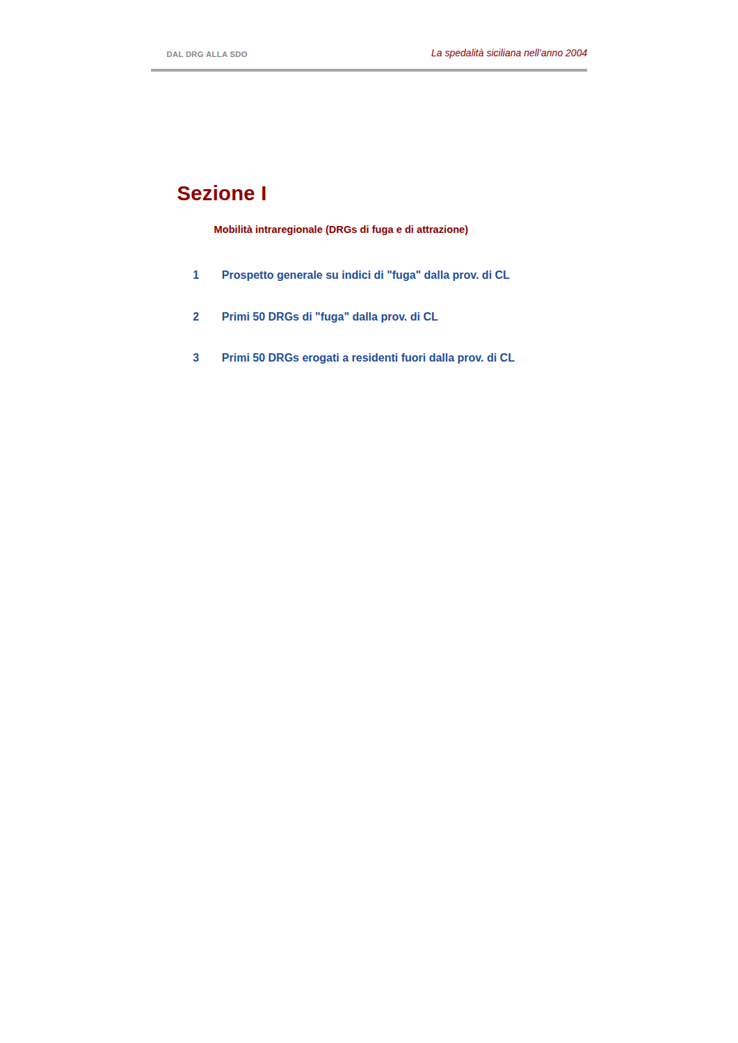DAL DRG ALLA SDO
La spedalità siciliana nell’anno 2004
Sezione I
Mobilità intraregionale (DRGs di fuga e di attrazione)
1 Prospetto generale su indici di "fuga" dalla prov. di CL
2 Primi 50 DRGs di "fuga" dalla prov. di CL
3 Primi 50 DRGs erogati a residenti fuori dalla prov. di CL